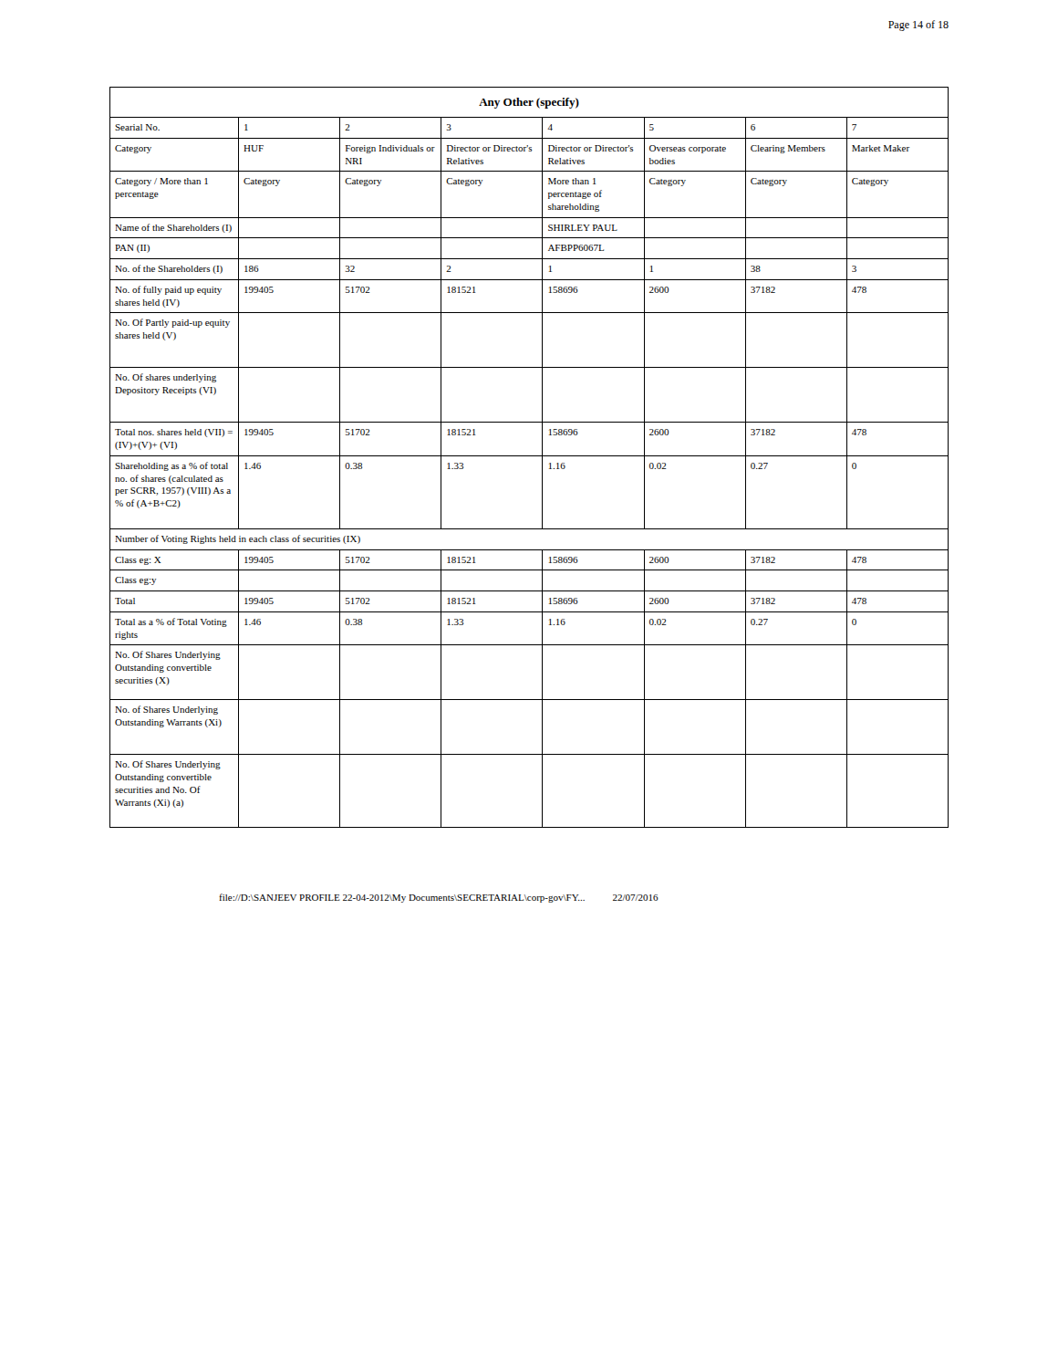Page 14 of 18
Any Other (specify)
| Searial No. | 1 | 2 | 3 | 4 | 5 | 6 | 7 |
| Category | HUF | Foreign Individuals or NRI | Director or Director's Relatives | Director or Director's Relatives | Overseas corporate bodies | Clearing Members | Market Maker |
| Category / More than 1 percentage | Category | Category | Category | More than 1 percentage of shareholding | Category | Category | Category |
| Name of the Shareholders (I) | | | | SHIRLEY PAUL | | | |
| PAN (II) | | | | AFBPP6067L | | | |
| No. of the Shareholders (I) | 186 | 32 | 2 | 1 | 1 | 38 | 3 |
| No. of fully paid up equity shares held (IV) | 199405 | 51702 | 181521 | 158696 | 2600 | 37182 | 478 |
| No. Of Partly paid-up equity shares held (V) | | | | | | | |
| No. Of shares underlying Depository Receipts (VI) | | | | | | | |
| Total nos. shares held (VII) = (IV)+(V)+ (VI) | 199405 | 51702 | 181521 | 158696 | 2600 | 37182 | 478 |
| Shareholding as a % of total no. of shares (calculated as per SCRR, 1957) (VIII) As a % of (A+B+C2) | 1.46 | 0.38 | 1.33 | 1.16 | 0.02 | 0.27 | 0 |
| Number of Voting Rights held in each class of securities (IX) |
| Class eg: X | 199405 | 51702 | 181521 | 158696 | 2600 | 37182 | 478 |
| Class eg:y | | | | | | | |
| Total | 199405 | 51702 | 181521 | 158696 | 2600 | 37182 | 478 |
| Total as a % of Total Voting rights | 1.46 | 0.38 | 1.33 | 1.16 | 0.02 | 0.27 | 0 |
| No. Of Shares Underlying Outstanding convertible securities (X) | | | | | | | |
| No. of Shares Underlying Outstanding Warrants (Xi) | | | | | | | |
| No. Of Shares Underlying Outstanding convertible securities and No. Of Warrants (Xi) (a) | | | | | | | |
file://D:\SANJEEV PROFILE 22-04-2012\My Documents\SECRETARIAL\corp-gov\FY...22/07/2016